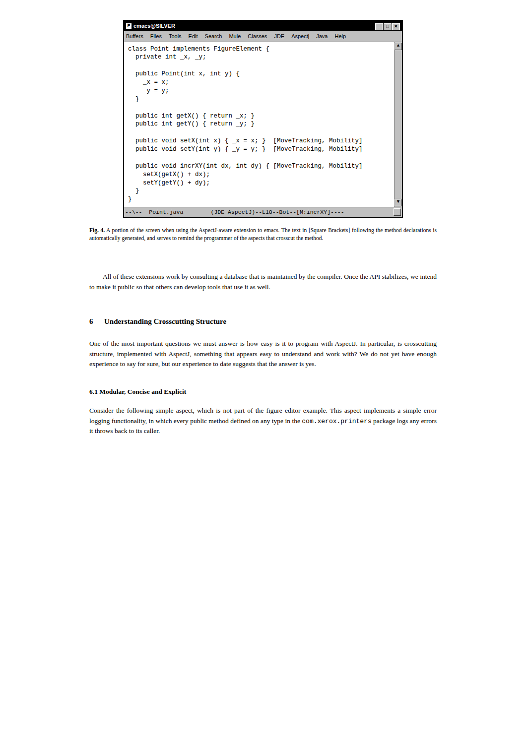Eemacs@SILVER _□✕
Buffers Files Tools Edit Search Mule Classes JDE Aspectj Java Help
class Point implements FigureElement {
  private int _x, _y;

  public Point(int x, int y) {
    _x = x;
    _y = y;
  }

  public int getX() { return _x; }
  public int getY() { return _y; }

  public void setX(int x) { _x = x; }  [MoveTracking, Mobility]
  public void setY(int y) { _y = y; }  [MoveTracking, Mobility]

  public void incrXY(int dx, int dy) { [MoveTracking, Mobility]
    setX(getX() + dx);
    setY(getY() + dy);
  }
}
▲
▼
--\-- Point.java (JDE AspectJ)--L18--Bot--[M:incrXY]----
Fig. 4. A portion of the screen when using the AspectJ-aware extension to emacs. The text in [Square Brackets] following the method declarations is automatically generated, and serves to remind the programmer of the aspects that crosscut the method.
All of these extensions work by consulting a database that is maintained by the compiler. Once the API stabilizes, we intend to make it public so that others can develop tools that use it as well.
6 Understanding Crosscutting Structure
One of the most important questions we must answer is how easy is it to program with AspectJ. In particular, is crosscutting structure, implemented with AspectJ, something that appears easy to understand and work with? We do not yet have enough experience to say for sure, but our experience to date suggests that the answer is yes.
6.1 Modular, Concise and Explicit
Consider the following simple aspect, which is not part of the figure editor example. This aspect implements a simple error logging functionality, in which every public method defined on any type in the com.xerox.printers package logs any errors it throws back to its caller.